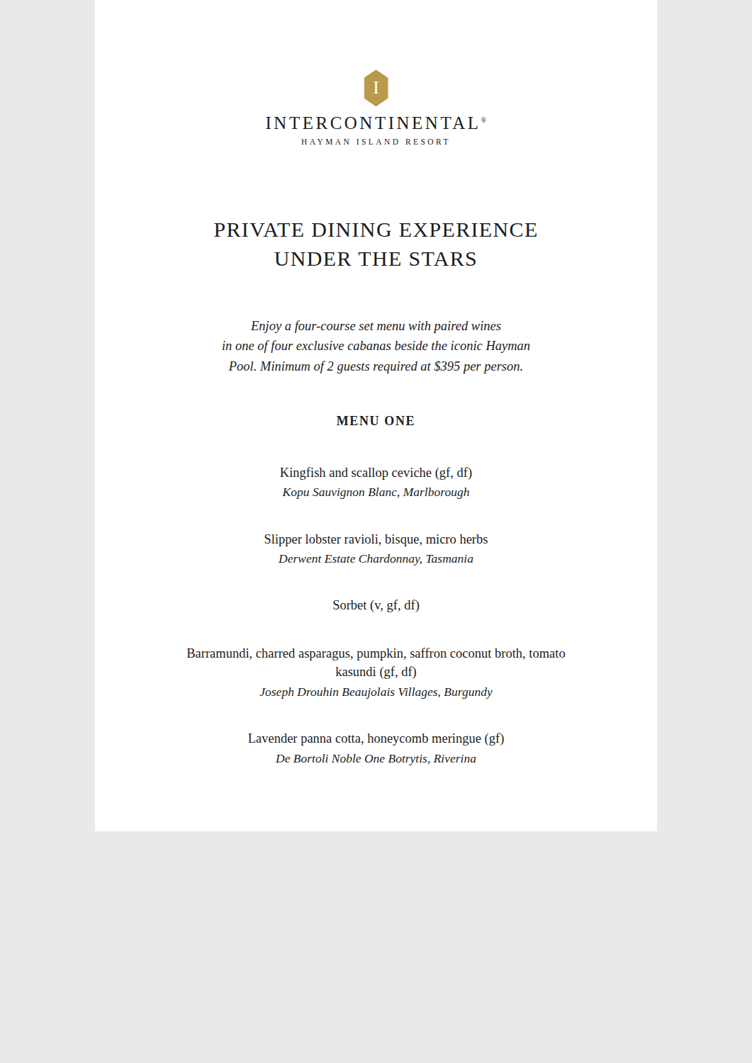I
InterContinental®
Hayman Island Resort
Private Dining Experience
Under the Stars
Enjoy a four-course set menu with paired wines
in one of four exclusive cabanas beside the iconic Hayman
Pool. Minimum of 2 guests required at $395 per person.
Menu One
Kingfish and scallop ceviche (gf, df)
Kopu Sauvignon Blanc, Marlborough
Slipper lobster ravioli, bisque, micro herbs
Derwent Estate Chardonnay, Tasmania
Sorbet (v, gf, df)
Barramundi, charred asparagus, pumpkin, saffron coconut broth, tomato kasundi (gf, df)
Joseph Drouhin Beaujolais Villages, Burgundy
Lavender panna cotta, honeycomb meringue (gf)
De Bortoli Noble One Botrytis, Riverina